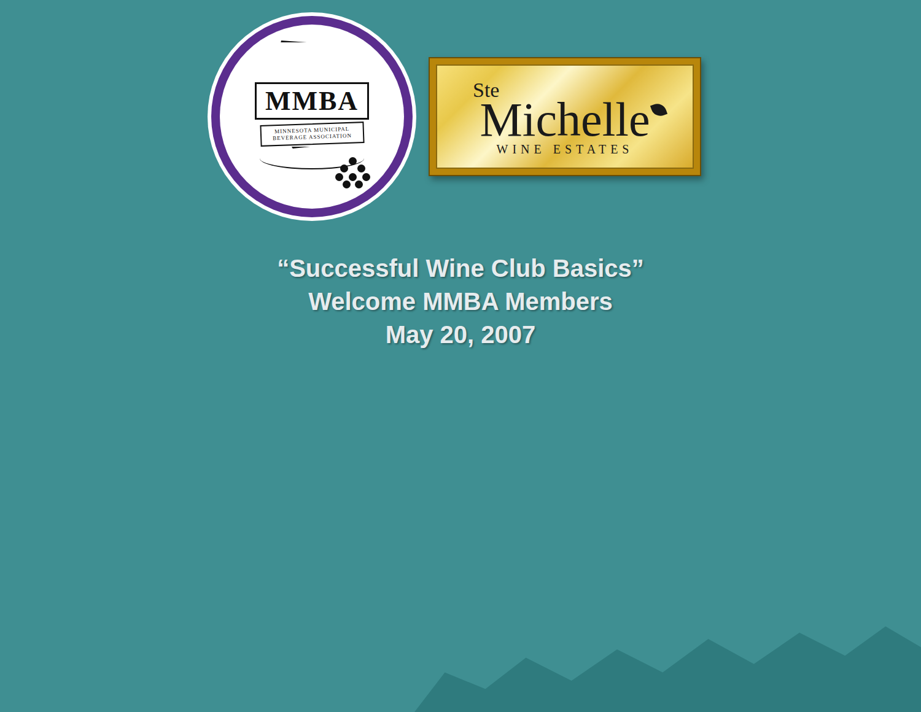MMBA
Minnesota Municipal
Beverage Association
Ste Michelle
WINE ESTATES
“Successful Wine Club Basics”
Welcome MMBA Members
May 20, 2007